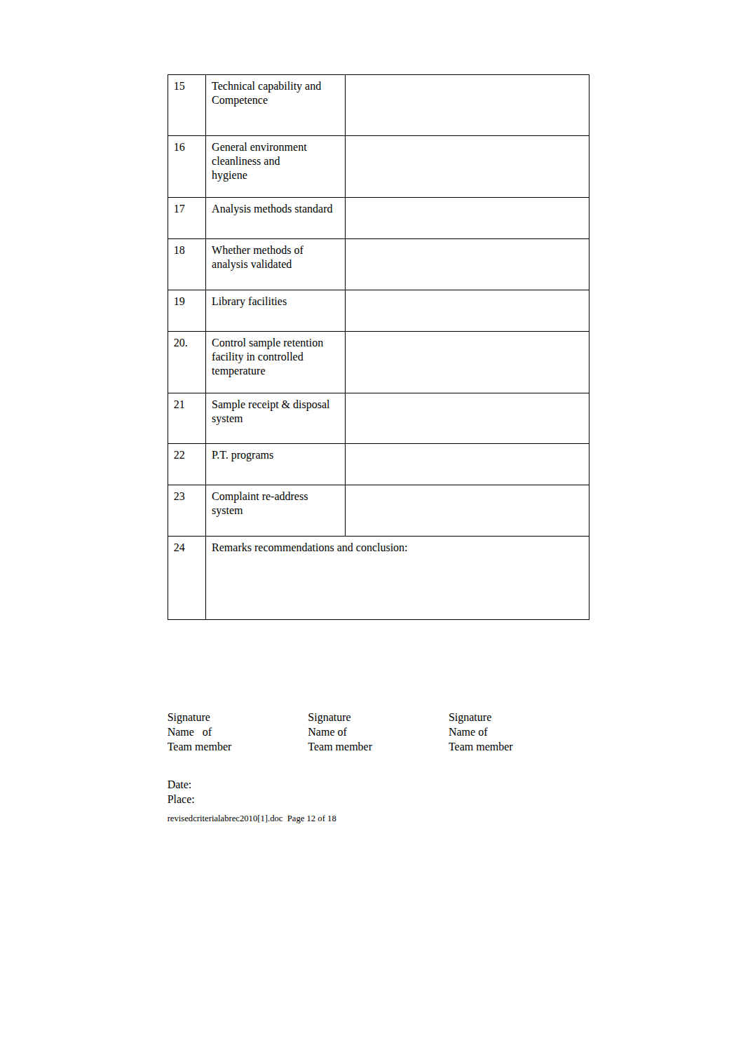| 15 | Technical capability and Competence | |
| 16 | General environment cleanliness and hygiene | |
| 17 | Analysis methods standard | |
| 18 | Whether methods of analysis validated | |
| 19 | Library facilities | |
| 20. | Control sample retention facility in controlled temperature | |
| 21 | Sample receipt & disposal system | |
| 22 | P.T. programs | |
| 23 | Complaint re-address system | |
| 24 | Remarks recommendations and conclusion: |
| Signature Name of Team member | Signature Name of Team member | Signature Name of Team member |
Date:
Place:
revisedcriterialabrec2010[1].doc Page 12 of 18